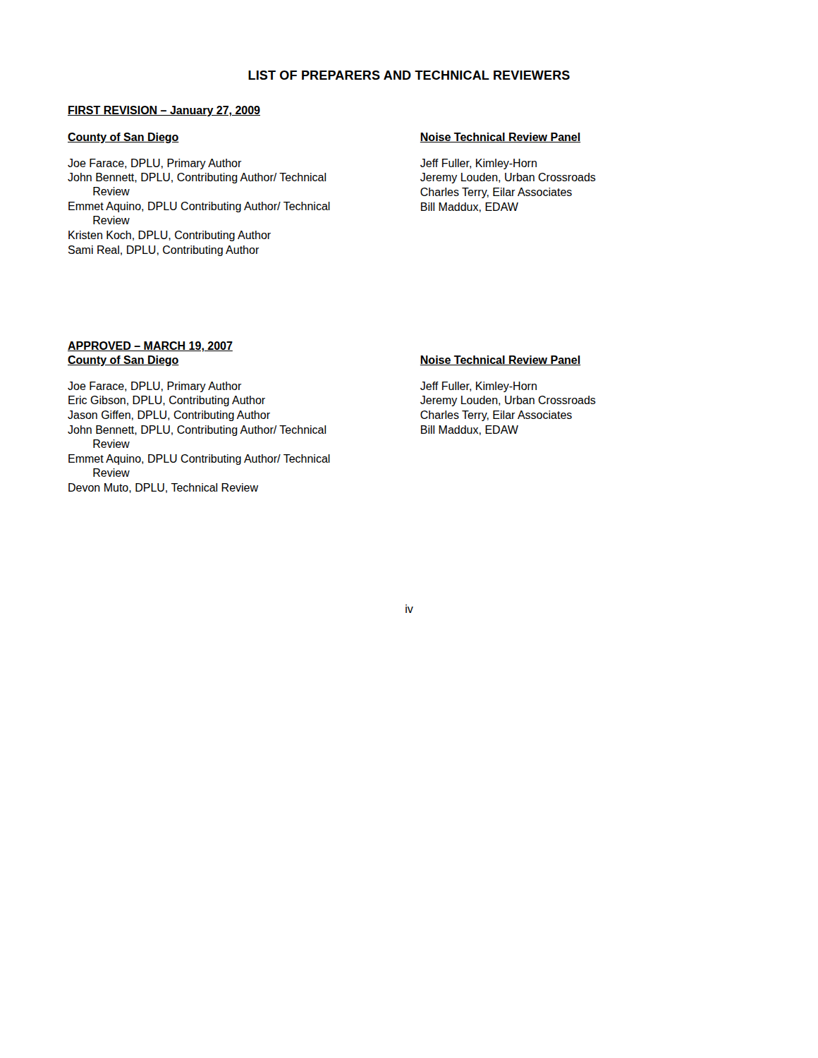LIST OF PREPARERS AND TECHNICAL REVIEWERS
FIRST REVISION – January 27, 2009
County of San Diego
Joe Farace, DPLU, Primary Author
John Bennett, DPLU, Contributing Author/ Technical Review
Emmet Aquino, DPLU Contributing Author/ Technical Review
Kristen Koch, DPLU, Contributing Author
Sami Real, DPLU, Contributing Author
Noise Technical Review Panel
Jeff Fuller, Kimley-Horn
Jeremy Louden, Urban Crossroads
Charles Terry, Eilar Associates
Bill Maddux, EDAW
APPROVED – MARCH 19, 2007
County of San Diego
Joe Farace, DPLU, Primary Author
Eric Gibson, DPLU, Contributing Author
Jason Giffen, DPLU, Contributing Author
John Bennett, DPLU, Contributing Author/ Technical Review
Emmet Aquino, DPLU Contributing Author/ Technical Review
Devon Muto, DPLU, Technical Review
Noise Technical Review Panel
Jeff Fuller, Kimley-Horn
Jeremy Louden, Urban Crossroads
Charles Terry, Eilar Associates
Bill Maddux, EDAW
iv